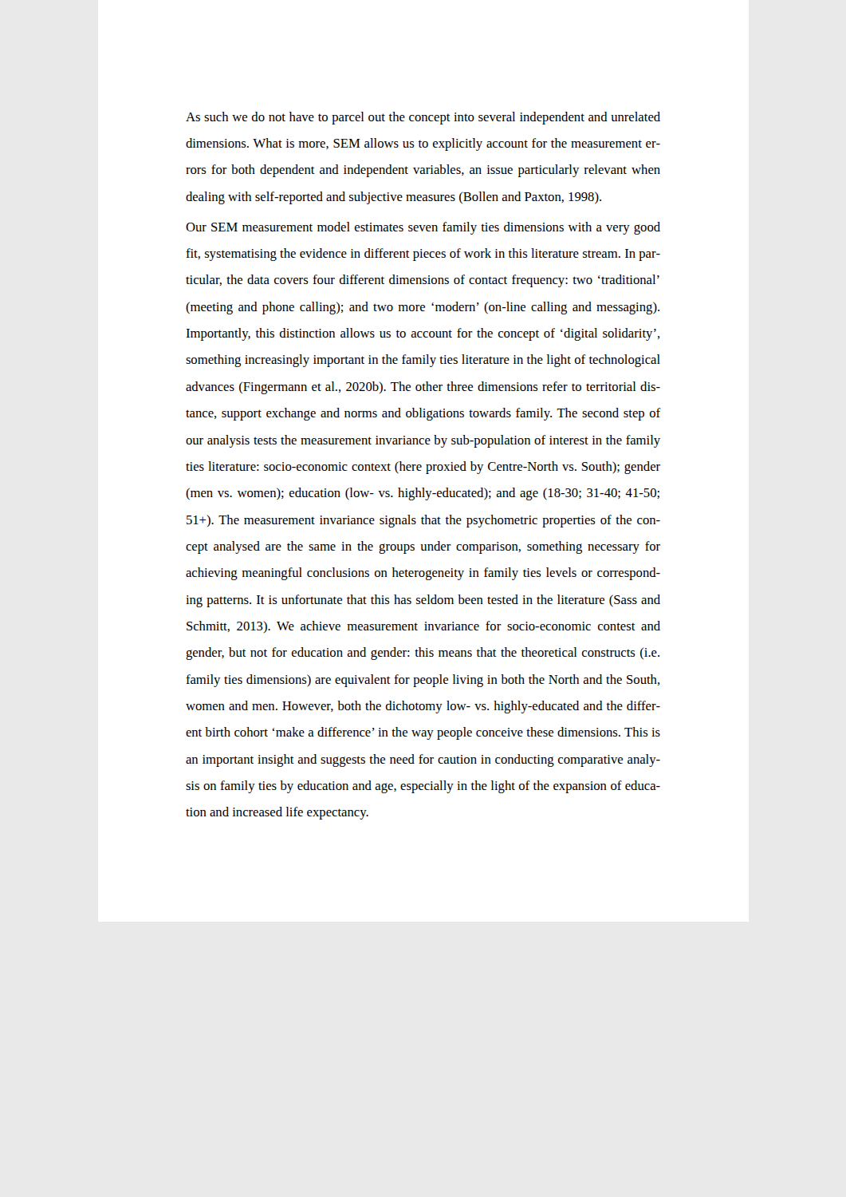As such we do not have to parcel out the concept into several independent and unrelated dimensions. What is more, SEM allows us to explicitly account for the measurement errors for both dependent and independent variables, an issue particularly relevant when dealing with self-reported and subjective measures (Bollen and Paxton, 1998).
Our SEM measurement model estimates seven family ties dimensions with a very good fit, systematising the evidence in different pieces of work in this literature stream. In particular, the data covers four different dimensions of contact frequency: two ‘traditional’ (meeting and phone calling); and two more ‘modern’ (on-line calling and messaging). Importantly, this distinction allows us to account for the concept of ‘digital solidarity’, something increasingly important in the family ties literature in the light of technological advances (Fingermann et al., 2020b). The other three dimensions refer to territorial distance, support exchange and norms and obligations towards family. The second step of our analysis tests the measurement invariance by sub-population of interest in the family ties literature: socio-economic context (here proxied by Centre-North vs. South); gender (men vs. women); education (low- vs. highly-educated); and age (18-30; 31-40; 41-50; 51+). The measurement invariance signals that the psychometric properties of the concept analysed are the same in the groups under comparison, something necessary for achieving meaningful conclusions on heterogeneity in family ties levels or corresponding patterns. It is unfortunate that this has seldom been tested in the literature (Sass and Schmitt, 2013). We achieve measurement invariance for socio-economic contest and gender, but not for education and gender: this means that the theoretical constructs (i.e. family ties dimensions) are equivalent for people living in both the North and the South, women and men. However, both the dichotomy low- vs. highly-educated and the different birth cohort ‘make a difference’ in the way people conceive these dimensions. This is an important insight and suggests the need for caution in conducting comparative analysis on family ties by education and age, especially in the light of the expansion of education and increased life expectancy.